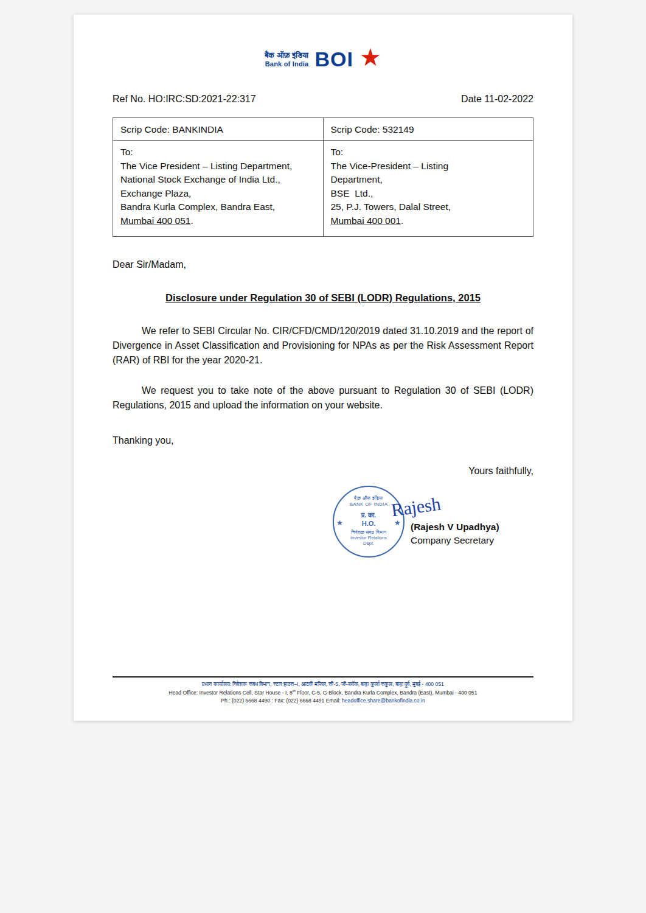बैंक ऑफ़ इंडिया Bank of India
BOI
★
Ref No. HO:IRC:SD:2021-22:317
Date 11-02-2022
| Scrip Code: BANKINDIA | Scrip Code: 532149 |
| To: The Vice President – Listing Department, National Stock Exchange of India Ltd., Exchange Plaza, Bandra Kurla Complex, Bandra East, Mumbai 400 051 . | To: The Vice-President – Listing Department, BSE Ltd., 25, P.J. Towers, Dalal Street, Mumbai 400 001 . |
Dear Sir/Madam,
Disclosure under Regulation 30 of SEBI (LODR) Regulations, 2015
We refer to SEBI Circular No. CIR/CFD/CMD/120/2019 dated 31.10.2019 and the report of Divergence in Asset Classification and Provisioning for NPAs as per the Risk Assessment Report (RAR) of RBI for the year 2020-21.
We request you to take note of the above pursuant to Regulation 30 of SEBI (LODR) Regulations, 2015 and upload the information on your website.
Thanking you,
Yours faithfully,
बैंक ऑफ़ इंडिया
BANK OF INDIA
प्र. का.
H.O.
निवेशक संबंध विभाग
Investor Relations
Dept.
★ ★
Rajesh
(Rajesh V Upadhya)
Company Secretary
प्रधान कार्यालय: निवेशक संबंध विभाग, स्टार हाउस–I, आठवीं मंजिल, सी-5, जी-ब्लॉक, बांद्रा कुर्ला संकुल, बांद्रा पूर्व, मुंबई - 400 051
Head Office: Investor Relations Cell, Star House - I, 8th Floor, C-5, G-Block, Bandra Kurla Complex, Bandra (East), Mumbai - 400 051
Ph.: (022) 6668 4490 : Fax: (022) 6668 4491 Email: headoffice.share@bankofindia.co.in